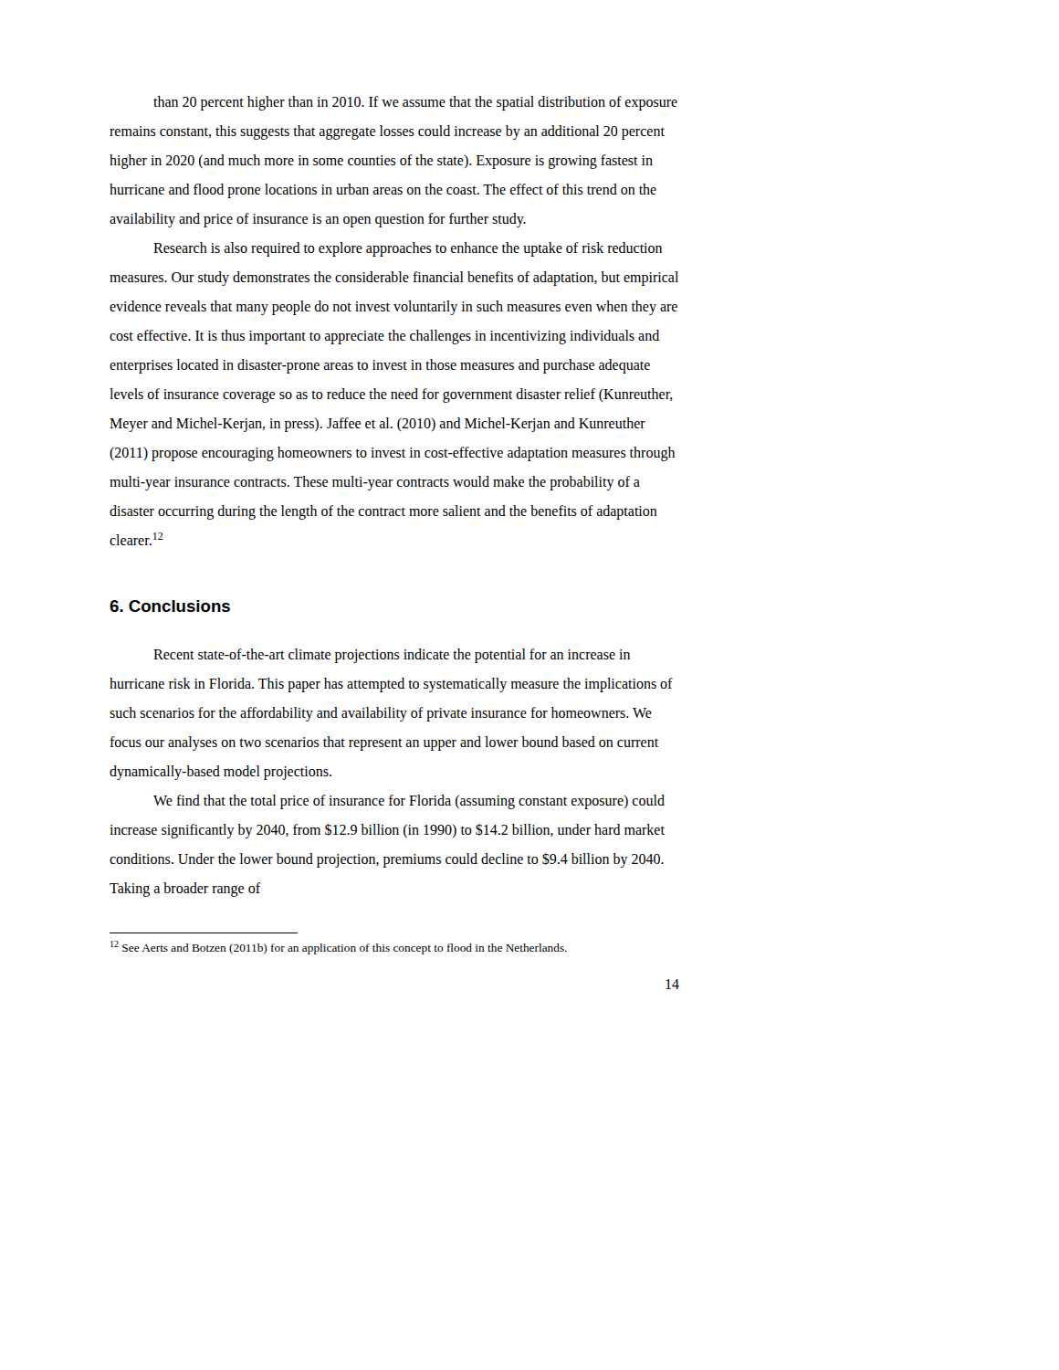than 20 percent higher than in 2010. If we assume that the spatial distribution of exposure remains constant, this suggests that aggregate losses could increase by an additional 20 percent higher in 2020 (and much more in some counties of the state). Exposure is growing fastest in hurricane and flood prone locations in urban areas on the coast. The effect of this trend on the availability and price of insurance is an open question for further study.
Research is also required to explore approaches to enhance the uptake of risk reduction measures. Our study demonstrates the considerable financial benefits of adaptation, but empirical evidence reveals that many people do not invest voluntarily in such measures even when they are cost effective. It is thus important to appreciate the challenges in incentivizing individuals and enterprises located in disaster-prone areas to invest in those measures and purchase adequate levels of insurance coverage so as to reduce the need for government disaster relief (Kunreuther, Meyer and Michel-Kerjan, in press). Jaffee et al. (2010) and Michel-Kerjan and Kunreuther (2011) propose encouraging homeowners to invest in cost-effective adaptation measures through multi-year insurance contracts. These multi-year contracts would make the probability of a disaster occurring during the length of the contract more salient and the benefits of adaptation clearer.12
6. Conclusions
Recent state-of-the-art climate projections indicate the potential for an increase in hurricane risk in Florida. This paper has attempted to systematically measure the implications of such scenarios for the affordability and availability of private insurance for homeowners. We focus our analyses on two scenarios that represent an upper and lower bound based on current dynamically-based model projections.
We find that the total price of insurance for Florida (assuming constant exposure) could increase significantly by 2040, from $12.9 billion (in 1990) to $14.2 billion, under hard market conditions. Under the lower bound projection, premiums could decline to $9.4 billion by 2040. Taking a broader range of
12 See Aerts and Botzen (2011b) for an application of this concept to flood in the Netherlands.
14